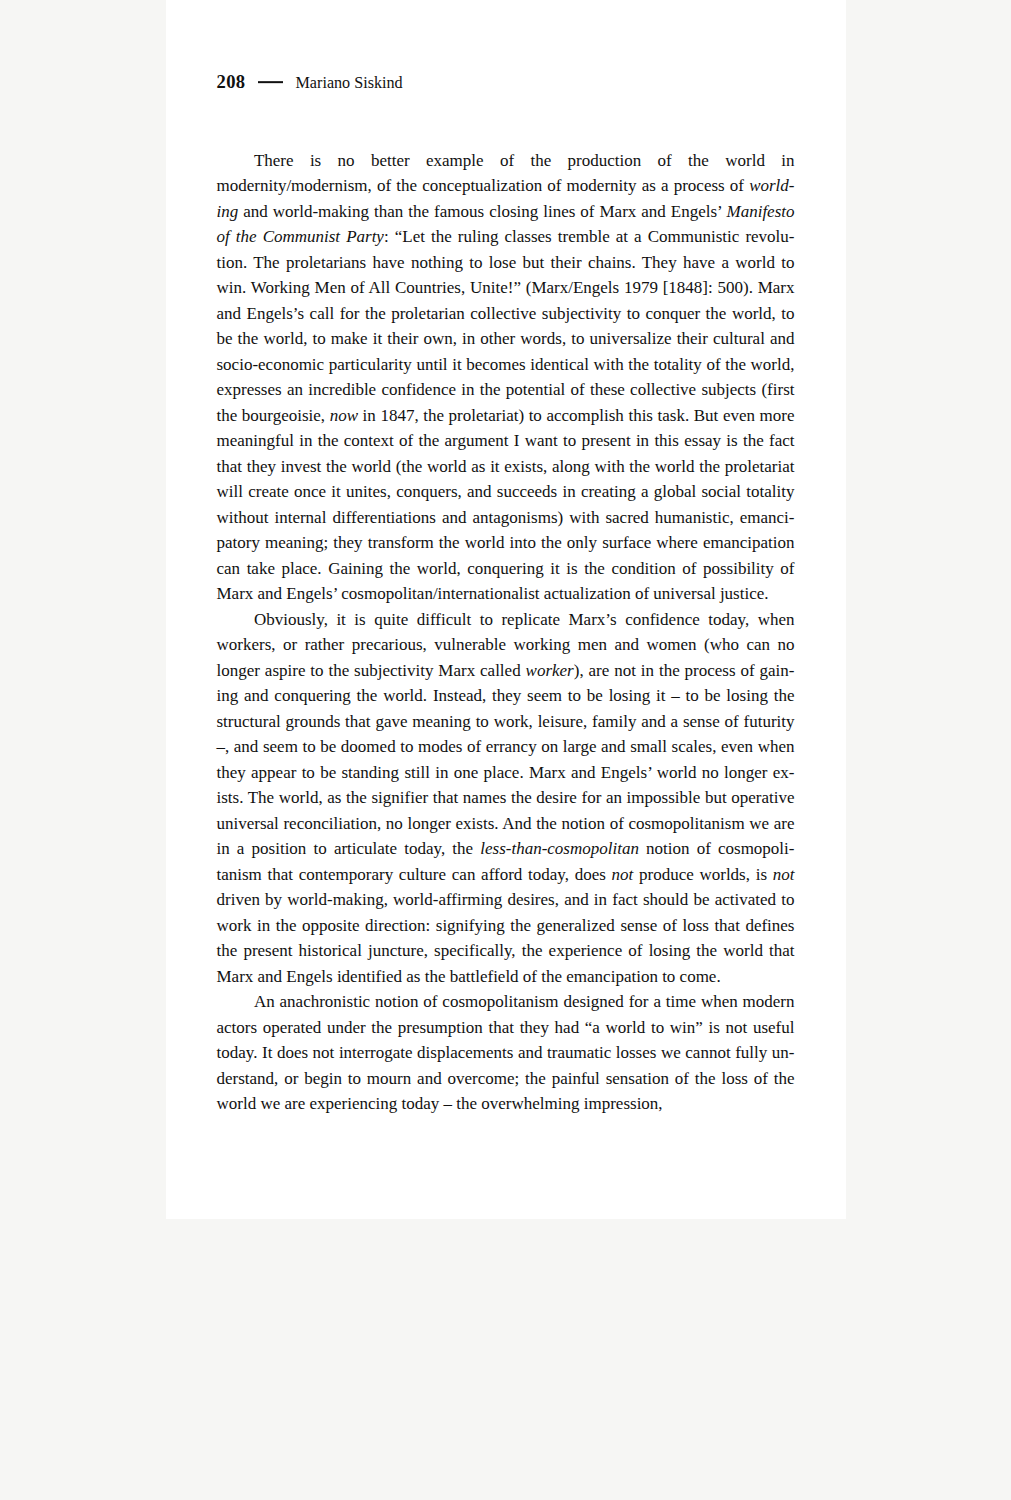208 Mariano Siskind
There is no better example of the production of the world in modernity/modernism, of the conceptualization of modernity as a process of worlding and world-making than the famous closing lines of Marx and Engels’ Manifesto of the Communist Party: “Let the ruling classes tremble at a Communistic revolution. The proletarians have nothing to lose but their chains. They have a world to win. Working Men of All Countries, Unite!” (Marx/Engels 1979 [1848]: 500). Marx and Engels’s call for the proletarian collective subjectivity to conquer the world, to be the world, to make it their own, in other words, to universalize their cultural and socio-economic particularity until it becomes identical with the totality of the world, expresses an incredible confidence in the potential of these collective subjects (first the bourgeoisie, now in 1847, the proletariat) to accomplish this task. But even more meaningful in the context of the argument I want to present in this essay is the fact that they invest the world (the world as it exists, along with the world the proletariat will create once it unites, conquers, and succeeds in creating a global social totality without internal differentiations and antagonisms) with sacred humanistic, emancipatory meaning; they transform the world into the only surface where emancipation can take place. Gaining the world, conquering it is the condition of possibility of Marx and Engels’ cosmopolitan/internationalist actualization of universal justice.
Obviously, it is quite difficult to replicate Marx’s confidence today, when workers, or rather precarious, vulnerable working men and women (who can no longer aspire to the subjectivity Marx called worker), are not in the process of gaining and conquering the world. Instead, they seem to be losing it – to be losing the structural grounds that gave meaning to work, leisure, family and a sense of futurity –, and seem to be doomed to modes of errancy on large and small scales, even when they appear to be standing still in one place. Marx and Engels’ world no longer exists. The world, as the signifier that names the desire for an impossible but operative universal reconciliation, no longer exists. And the notion of cosmopolitanism we are in a position to articulate today, the less-than-cosmopolitan notion of cosmopolitanism that contemporary culture can afford today, does not produce worlds, is not driven by world-making, world-affirming desires, and in fact should be activated to work in the opposite direction: signifying the generalized sense of loss that defines the present historical juncture, specifically, the experience of losing the world that Marx and Engels identified as the battlefield of the emancipation to come.
An anachronistic notion of cosmopolitanism designed for a time when modern actors operated under the presumption that they had “a world to win” is not useful today. It does not interrogate displacements and traumatic losses we cannot fully understand, or begin to mourn and overcome; the painful sensation of the loss of the world we are experiencing today – the overwhelming impression,